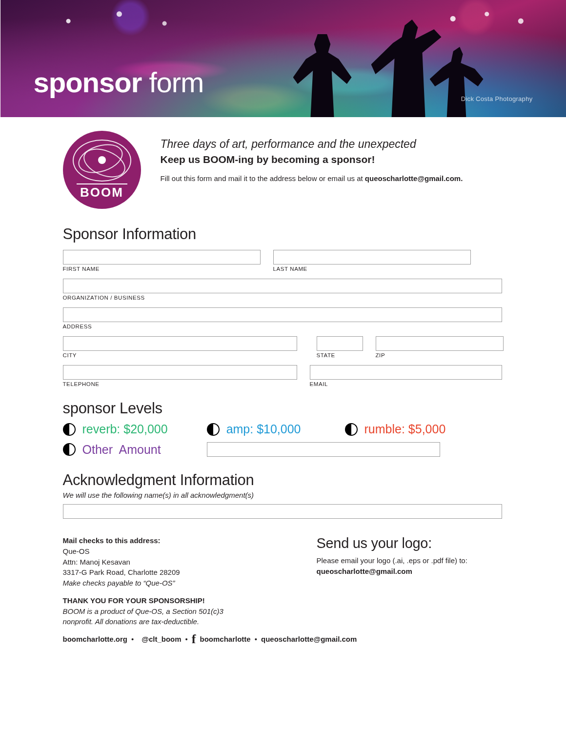sponsor form
Dick Costa Photography
BOOM
Three days of art, performance and the unexpected
Keep us BOOM-ing by becoming a sponsor!
Fill out this form and mail it to the address below or email us at queoscharlotte@gmail.com.
Sponsor Information
First Name
Last Name
Organization / Business
Address
City
State
Zip
Telephone
Email
sponsor Levels
reverb: $20,000
amp: $10,000
rumble: $5,000
Other Amount
Acknowledgment Information
We will use the following name(s) in all acknowledgment(s)
Mail checks to this address:
Que-OS
Attn: Manoj Kesavan
3317-G Park Road, Charlotte 28209
Make checks payable to “Que-OS”
THANK YOU FOR YOUR SPONSORSHIP!
BOOM is a product of Que-OS, a Section 501(c)3
nonprofit. All donations are tax-deductible.
boomcharlotte.org • @clt_boom • boomcharlotte • queoscharlotte@gmail.com
Send us your logo:
Please email your logo (.ai, .eps or .pdf file) to:
queoscharlotte@gmail.com